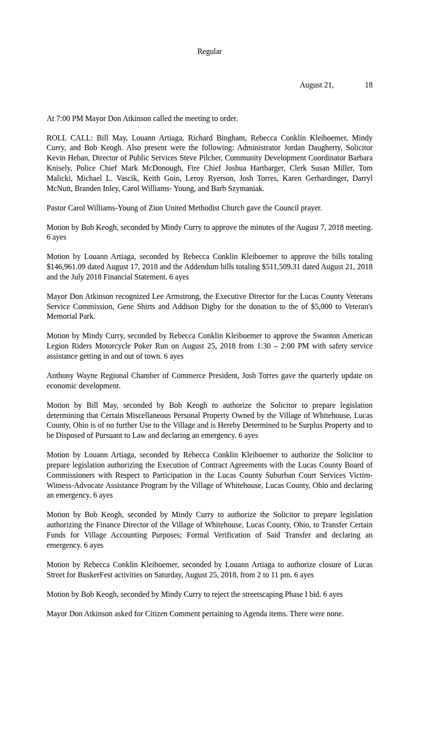Regular
August 21, 18
At 7:00 PM Mayor Don Atkinson called the meeting to order.
ROLL CALL: Bill May, Louann Artiaga, Richard Bingham, Rebecca Conklin Kleiboemer, Mindy Curry, and Bob Keogh. Also present were the following: Administrator Jordan Daugherty, Solicitor Kevin Heban, Director of Public Services Steve Pilcher, Community Development Coordinator Barbara Knisely, Police Chief Mark McDonough, Fire Chief Joshua Hartbarger, Clerk Susan Miller, Tom Malicki, Michael L. Vascik, Keith Goin, Leroy Ryerson, Josh Torres, Karen Gerhardinger, Darryl McNutt, Branden Inley, Carol Williams- Young, and Barb Szymaniak.
Pastor Carol Williams-Young of Zion United Methodist Church gave the Council prayer.
Motion by Bob Keogh, seconded by Mindy Curry to approve the minutes of the August 7, 2018 meeting. 6 ayes
Motion by Louann Artiaga, seconded by Rebecca Conklin Kleiboemer to approve the bills totaling $146,961.09 dated August 17, 2018 and the Addendum bills totaling $511,509.31 dated August 21, 2018 and the July 2018 Financial Statement. 6 ayes
Mayor Don Atkinson recognized Lee Armstrong, the Executive Director for the Lucas County Veterans Service Commission, Gene Shirts and Addison Digby for the donation to the of $5,000 to Veteran's Memorial Park.
Motion by Mindy Curry, seconded by Rebecca Conklin Kleiboemer to approve the Swanton American Legion Riders Motorcycle Poker Run on August 25, 2018 from 1:30 – 2:00 PM with safety service assistance getting in and out of town. 6 ayes
Anthony Wayne Regional Chamber of Commerce President, Josh Torres gave the quarterly update on economic development.
Motion by Bill May, seconded by Bob Keogh to authorize the Solicitor to prepare legislation determining that Certain Miscellaneous Personal Property Owned by the Village of Whitehouse, Lucas County, Ohio is of no further Use to the Village and is Hereby Determined to be Surplus Property and to be Disposed of Pursuant to Law and declaring an emergency. 6 ayes
Motion by Louann Artiaga, seconded by Rebecca Conklin Kleiboemer to authorize the Solicitor to prepare legislation authorizing the Execution of Contract Agreements with the Lucas County Board of Commissioners with Respect to Participation in the Lucas County Suburban Court Services Victim-Witness-Advocate Assistance Program by the Village of Whitehouse, Lucas County, Ohio and declaring an emergency. 6 ayes
Motion by Bob Keogh, seconded by Mindy Curry to authorize the Solicitor to prepare legislation authorizing the Finance Director of the Village of Whitehouse, Lucas County, Ohio, to Transfer Certain Funds for Village Accounting Purposes; Formal Verification of Said Transfer and declaring an emergency. 6 ayes
Motion by Rebecca Conklin Kleiboemer, seconded by Louann Artiaga to authorize closure of Lucas Street for BuskerFest activities on Saturday, August 25, 2018, from 2 to 11 pm. 6 ayes
Motion by Bob Keogh, seconded by Mindy Curry to reject the streetscaping Phase I bid. 6 ayes
Mayor Don Atkinson asked for Citizen Comment pertaining to Agenda items. There were none.